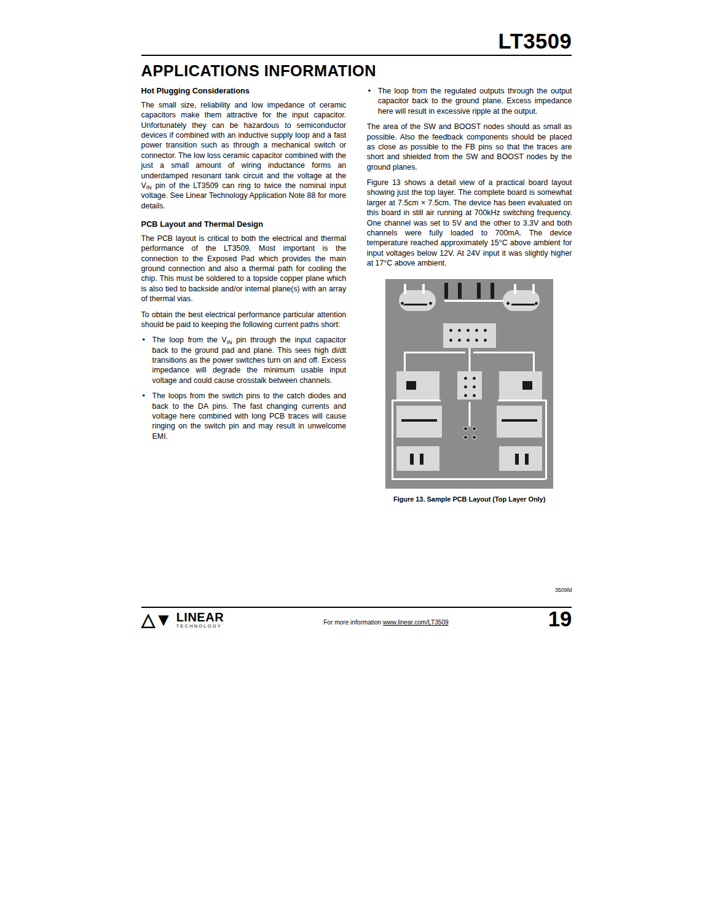LT3509
Applications Information
Hot Plugging Considerations
The small size, reliability and low impedance of ceramic capacitors make them attractive for the input capacitor. Unfortunately they can be hazardous to semiconductor devices if combined with an inductive supply loop and a fast power transition such as through a mechanical switch or connector. The low loss ceramic capacitor combined with the just a small amount of wiring inductance forms an underdamped resonant tank circuit and the voltage at the VIN pin of the LT3509 can ring to twice the nominal input voltage. See Linear Technology Application Note 88 for more details.
PCB Layout and Thermal Design
The PCB layout is critical to both the electrical and thermal performance of the LT3509. Most important is the connection to the Exposed Pad which provides the main ground connection and also a thermal path for cooling the chip. This must be soldered to a topside copper plane which is also tied to backside and/or internal plane(s) with an array of thermal vias.
To obtain the best electrical performance particular attention should be paid to keeping the following current paths short:
The loop from the VIN pin through the input capacitor back to the ground pad and plane. This sees high di/dt transitions as the power switches turn on and off. Excess impedance will degrade the minimum usable input voltage and could cause crosstalk between channels.
The loops from the switch pins to the catch diodes and back to the DA pins. The fast changing currents and voltage here combined with long PCB traces will cause ringing on the switch pin and may result in unwelcome EMI.
The loop from the regulated outputs through the output capacitor back to the ground plane. Excess impedance here will result in excessive ripple at the output.
The area of the SW and BOOST nodes should as small as possible. Also the feedback components should be placed as close as possible to the FB pins so that the traces are short and shielded from the SW and BOOST nodes by the ground planes.
Figure 13 shows a detail view of a practical board layout showing just the top layer. The complete board is somewhat larger at 7.5cm × 7.5cm. The device has been evaluated on this board in still air running at 700kHz switching frequency. One channel was set to 5V and the other to 3.3V and both channels were fully loaded to 700mA. The device temperature reached approximately 15°C above ambient for input voltages below 12V. At 24V input it was slightly higher at 17°C above ambient.
Figure 13. Sample PCB Layout (Top Layer Only)
3509fd
△▼ LINEAR TECHNOLOGY
For more information www.linear.com/LT3509
19